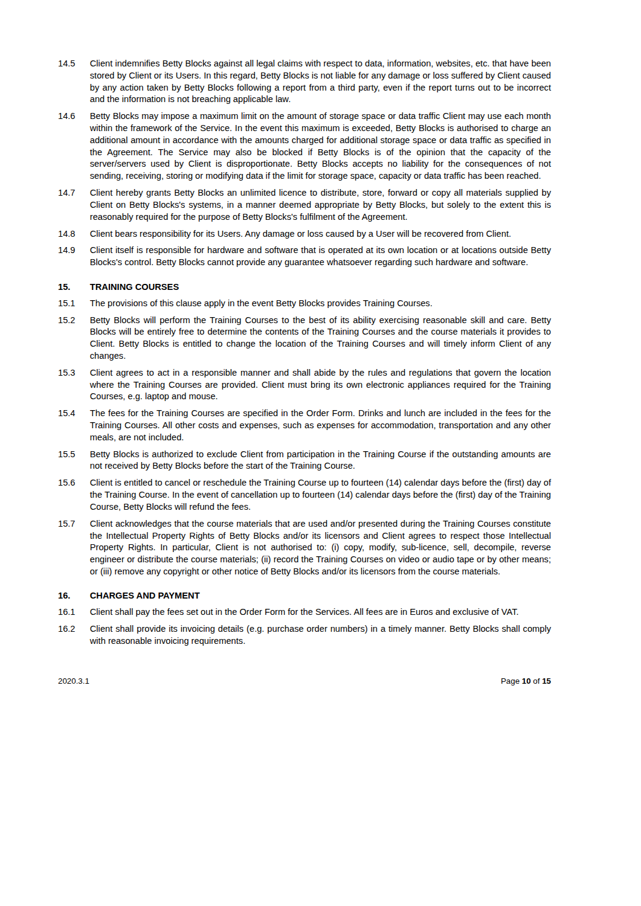14.5
Client indemnifies Betty Blocks against all legal claims with respect to data, information, websites, etc. that have been stored by Client or its Users. In this regard, Betty Blocks is not liable for any damage or loss suffered by Client caused by any action taken by Betty Blocks following a report from a third party, even if the report turns out to be incorrect and the information is not breaching applicable law.
14.6
Betty Blocks may impose a maximum limit on the amount of storage space or data traffic Client may use each month within the framework of the Service. In the event this maximum is exceeded, Betty Blocks is authorised to charge an additional amount in accordance with the amounts charged for additional storage space or data traffic as specified in the Agreement. The Service may also be blocked if Betty Blocks is of the opinion that the capacity of the server/servers used by Client is disproportionate. Betty Blocks accepts no liability for the consequences of not sending, receiving, storing or modifying data if the limit for storage space, capacity or data traffic has been reached.
14.7
Client hereby grants Betty Blocks an unlimited licence to distribute, store, forward or copy all materials supplied by Client on Betty Blocks's systems, in a manner deemed appropriate by Betty Blocks, but solely to the extent this is reasonably required for the purpose of Betty Blocks's fulfilment of the Agreement.
14.8
Client bears responsibility for its Users. Any damage or loss caused by a User will be recovered from Client.
14.9
Client itself is responsible for hardware and software that is operated at its own location or at locations outside Betty Blocks's control. Betty Blocks cannot provide any guarantee whatsoever regarding such hardware and software.
15. TRAINING COURSES
15.1
The provisions of this clause apply in the event Betty Blocks provides Training Courses.
15.2
Betty Blocks will perform the Training Courses to the best of its ability exercising reasonable skill and care. Betty Blocks will be entirely free to determine the contents of the Training Courses and the course materials it provides to Client. Betty Blocks is entitled to change the location of the Training Courses and will timely inform Client of any changes.
15.3
Client agrees to act in a responsible manner and shall abide by the rules and regulations that govern the location where the Training Courses are provided. Client must bring its own electronic appliances required for the Training Courses, e.g. laptop and mouse.
15.4
The fees for the Training Courses are specified in the Order Form. Drinks and lunch are included in the fees for the Training Courses. All other costs and expenses, such as expenses for accommodation, transportation and any other meals, are not included.
15.5
Betty Blocks is authorized to exclude Client from participation in the Training Course if the outstanding amounts are not received by Betty Blocks before the start of the Training Course.
15.6
Client is entitled to cancel or reschedule the Training Course up to fourteen (14) calendar days before the (first) day of the Training Course. In the event of cancellation up to fourteen (14) calendar days before the (first) day of the Training Course, Betty Blocks will refund the fees.
15.7
Client acknowledges that the course materials that are used and/or presented during the Training Courses constitute the Intellectual Property Rights of Betty Blocks and/or its licensors and Client agrees to respect those Intellectual Property Rights. In particular, Client is not authorised to: (i) copy, modify, sub-licence, sell, decompile, reverse engineer or distribute the course materials; (ii) record the Training Courses on video or audio tape or by other means; or (iii) remove any copyright or other notice of Betty Blocks and/or its licensors from the course materials.
16. CHARGES AND PAYMENT
16.1
Client shall pay the fees set out in the Order Form for the Services. All fees are in Euros and exclusive of VAT.
16.2
Client shall provide its invoicing details (e.g. purchase order numbers) in a timely manner. Betty Blocks shall comply with reasonable invoicing requirements.
2020.3.1 Page 10 of 15